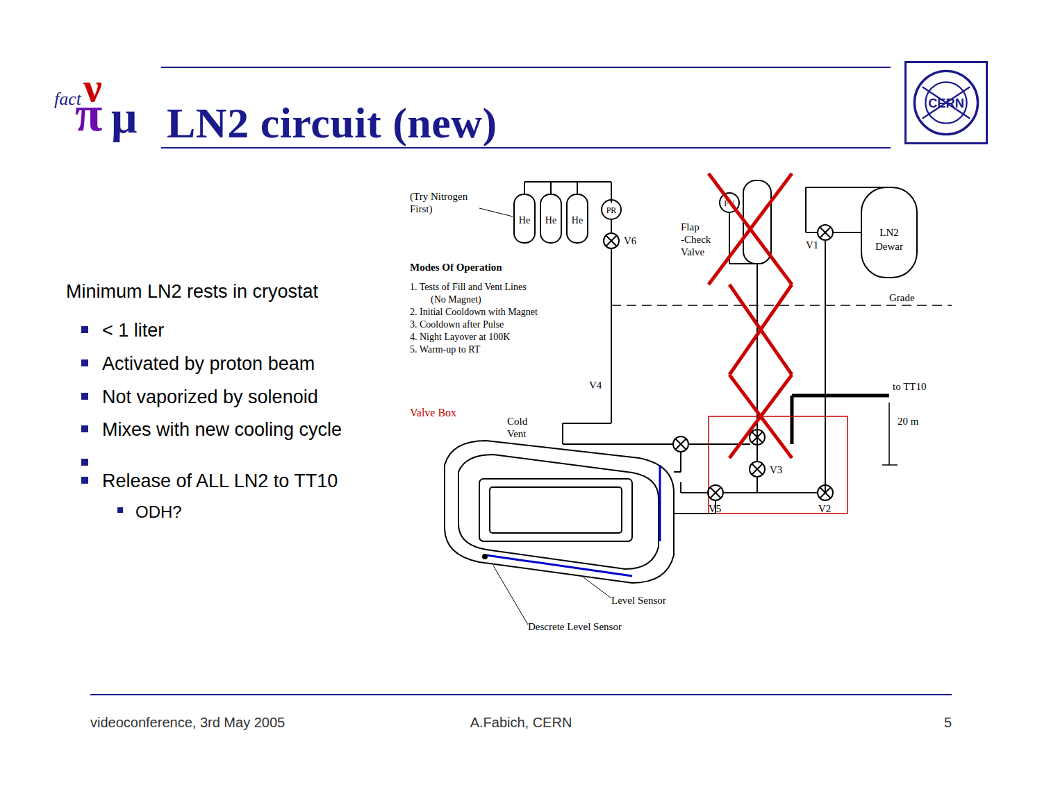fact ν π μ
LN2 circuit (new)
CERN
Minimum LN2 rests in cryostat
< 1 liter
Activated by proton beam
Not vaporized by solenoid
Mixes with new cooling cycle
Release of ALL LN2 to TT10
ODH?
He He He PR (Try Nitrogen First) V6 V4 Modes Of Operation 1. Tests of Fill and Vent Lines (No Magnet) 2. Initial Cooldown with Magnet 3. Cooldown after Pulse 4. Night Layover at 100K 5. Warm-up to RT Valve Box Cold Vent Grade FV Flap -Check Valve LN2 Dewar V1 to TT10 20 m V3 V5 V2 Level Sensor Descrete Level Sensor
videoconference, 3rd May 2005 A.Fabich, CERN 5